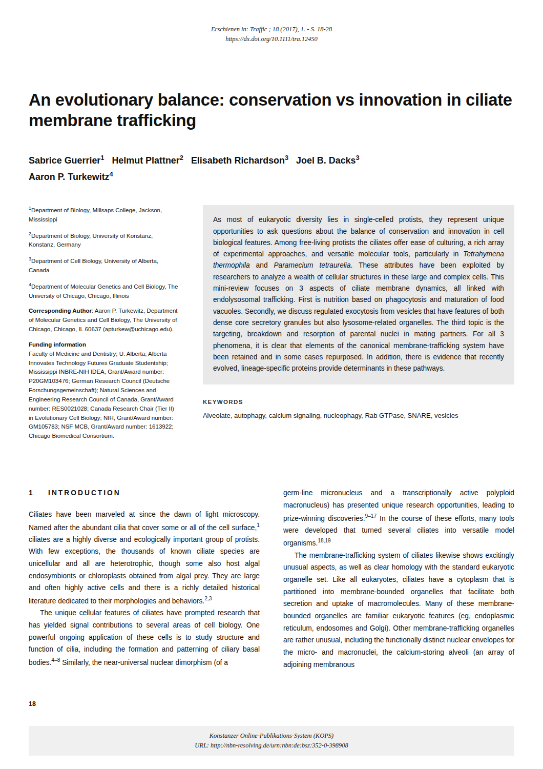Erschienen in: Traffic ; 18 (2017), 1. - S. 18-28
https://dx.doi.org/10.1111/tra.12450
An evolutionary balance: conservation vs innovation in ciliate membrane trafficking
Sabrice Guerrier1 Helmut Plattner2 Elisabeth Richardson3 Joel B. Dacks3
Aaron P. Turkewitz4
1Department of Biology, Millsaps College, Jackson, Mississippi
2Department of Biology, University of Konstanz, Konstanz, Germany
3Department of Cell Biology, University of Alberta, Canada
4Department of Molecular Genetics and Cell Biology, The University of Chicago, Chicago, Illinois
Corresponding Author: Aaron P. Turkewitz, Department of Molecular Genetics and Cell Biology, The University of Chicago, Chicago, IL 60637 (apturkew@uchicago.edu).
Funding information
Faculty of Medicine and Dentistry; U. Alberta; Alberta Innovates Technology Futures Graduate Studentship; Mississippi INBRE-NIH IDEA, Grant/Award number: P20GM103476; German Research Council (Deutsche Forschungsgemeinschaft); Natural Sciences and Engineering Research Council of Canada, Grant/Award number: RES0021028; Canada Research Chair (Tier II) in Evolutionary Cell Biology; NIH, Grant/Award number: GM105783; NSF MCB, Grant/Award number: 1613922; Chicago Biomedical Consortium.
As most of eukaryotic diversity lies in single-celled protists, they represent unique opportunities to ask questions about the balance of conservation and innovation in cell biological features. Among free-living protists the ciliates offer ease of culturing, a rich array of experimental approaches, and versatile molecular tools, particularly in Tetrahymena thermophila and Paramecium tetraurelia. These attributes have been exploited by researchers to analyze a wealth of cellular structures in these large and complex cells. This mini-review focuses on 3 aspects of ciliate membrane dynamics, all linked with endolysosomal trafficking. First is nutrition based on phagocytosis and maturation of food vacuoles. Secondly, we discuss regulated exocytosis from vesicles that have features of both dense core secretory granules but also lysosome-related organelles. The third topic is the targeting, breakdown and resorption of parental nuclei in mating partners. For all 3 phenomena, it is clear that elements of the canonical membrane-trafficking system have been retained and in some cases repurposed. In addition, there is evidence that recently evolved, lineage-specific proteins provide determinants in these pathways.
KEYWORDS
Alveolate, autophagy, calcium signaling, nucleophagy, Rab GTPase, SNARE, vesicles
1 INTRODUCTION
Ciliates have been marveled at since the dawn of light microscopy. Named after the abundant cilia that cover some or all of the cell surface,1 ciliates are a highly diverse and ecologically important group of protists. With few exceptions, the thousands of known ciliate species are unicellular and all are heterotrophic, though some also host algal endosymbionts or chloroplasts obtained from algal prey. They are large and often highly active cells and there is a richly detailed historical literature dedicated to their morphologies and behaviors.2,3
The unique cellular features of ciliates have prompted research that has yielded signal contributions to several areas of cell biology. One powerful ongoing application of these cells is to study structure and function of cilia, including the formation and patterning of ciliary basal bodies.4–8 Similarly, the near-universal nuclear dimorphism (of a
germ-line micronucleus and a transcriptionally active polyploid macronucleus) has presented unique research opportunities, leading to prize-winning discoveries.9–17 In the course of these efforts, many tools were developed that turned several ciliates into versatile model organisms.18,19
The membrane-trafficking system of ciliates likewise shows excitingly unusual aspects, as well as clear homology with the standard eukaryotic organelle set. Like all eukaryotes, ciliates have a cytoplasm that is partitioned into membrane-bounded organelles that facilitate both secretion and uptake of macromolecules. Many of these membrane-bounded organelles are familiar eukaryotic features (eg, endoplasmic reticulum, endosomes and Golgi). Other membrane-trafficking organelles are rather unusual, including the functionally distinct nuclear envelopes for the micro- and macronuclei, the calcium-storing alveoli (an array of adjoining membranous
18
Konstanzer Online-Publikations-System (KOPS)
URL: http://nbn-resolving.de/urn:nbn:de:bsz:352-0-398908